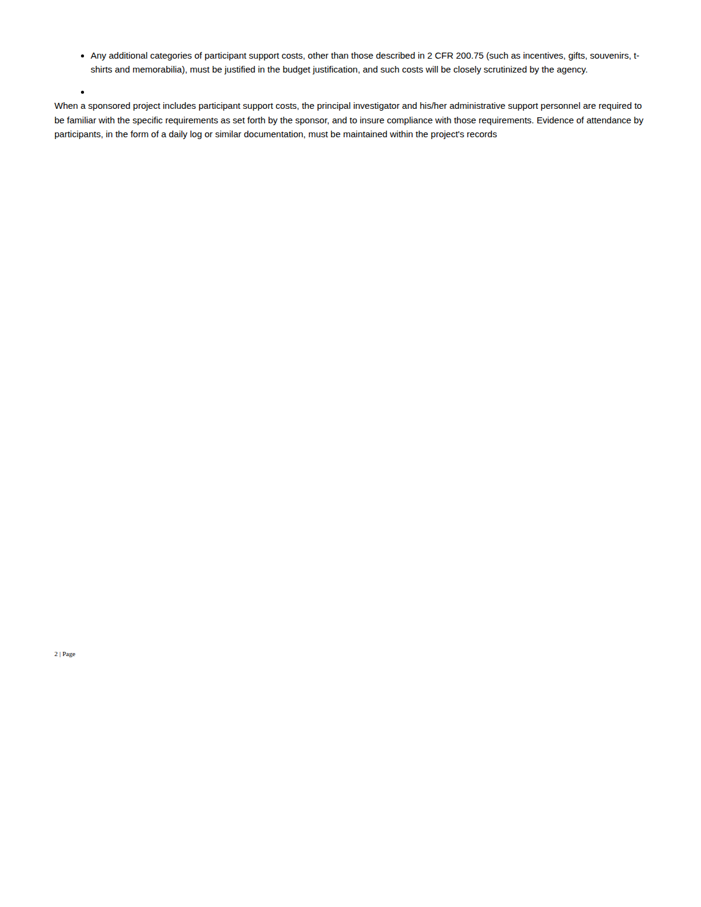Any additional categories of participant support costs, other than those described in 2 CFR 200.75 (such as incentives, gifts, souvenirs, t-shirts and memorabilia), must be justified in the budget justification, and such costs will be closely scrutinized by the agency.
When a sponsored project includes participant support costs, the principal investigator and his/her administrative support personnel are required to be familiar with the specific requirements as set forth by the sponsor, and to insure compliance with those requirements. Evidence of attendance by participants, in the form of a daily log or similar documentation, must be maintained within the project's records
2 | Page